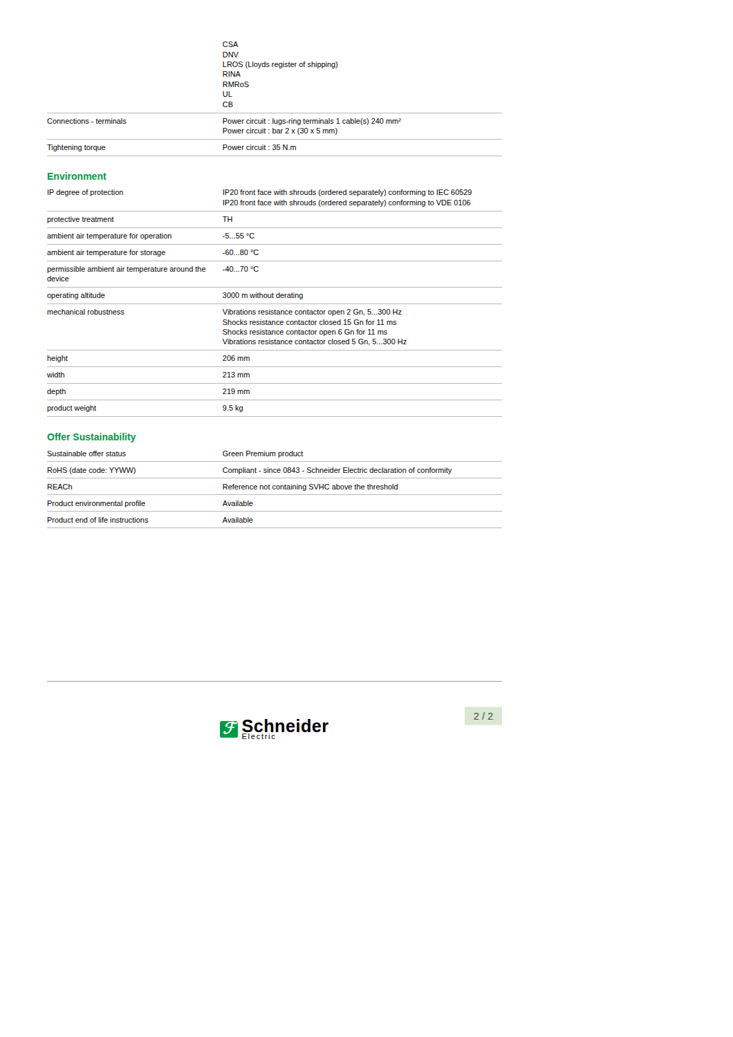| | CSA DNV LROS (Lloyds register of shipping) RINA RMRoS UL CB |
| Connections - terminals | Power circuit : lugs-ring terminals 1 cable(s) 240 mm² Power circuit : bar 2 x (30 x 5 mm) |
| Tightening torque | Power circuit : 35 N.m |
Environment
| IP degree of protection | IP20 front face with shrouds (ordered separately) conforming to IEC 60529 IP20 front face with shrouds (ordered separately) conforming to VDE 0106 |
| protective treatment | TH |
| ambient air temperature for operation | -5...55 °C |
| ambient air temperature for storage | -60...80 °C |
| permissible ambient air temperature around the device | -40...70 °C |
| operating altitude | 3000 m without derating |
| mechanical robustness | Vibrations resistance contactor open 2 Gn, 5...300 Hz Shocks resistance contactor closed 15 Gn for 11 ms Shocks resistance contactor open 6 Gn for 11 ms Vibrations resistance contactor closed 5 Gn, 5...300 Hz |
| height | 206 mm |
| width | 213 mm |
| depth | 219 mm |
| product weight | 9.5 kg |
Offer Sustainability
| Sustainable offer status | Green Premium product |
| RoHS (date code: YYWW) | Compliant - since 0843 - Schneider Electric declaration of conformity |
| REACh | Reference not containing SVHC above the threshold |
| Product environmental profile | Available |
| Product end of life instructions | Available |
ℱ SchneiderElectric
2 / 2